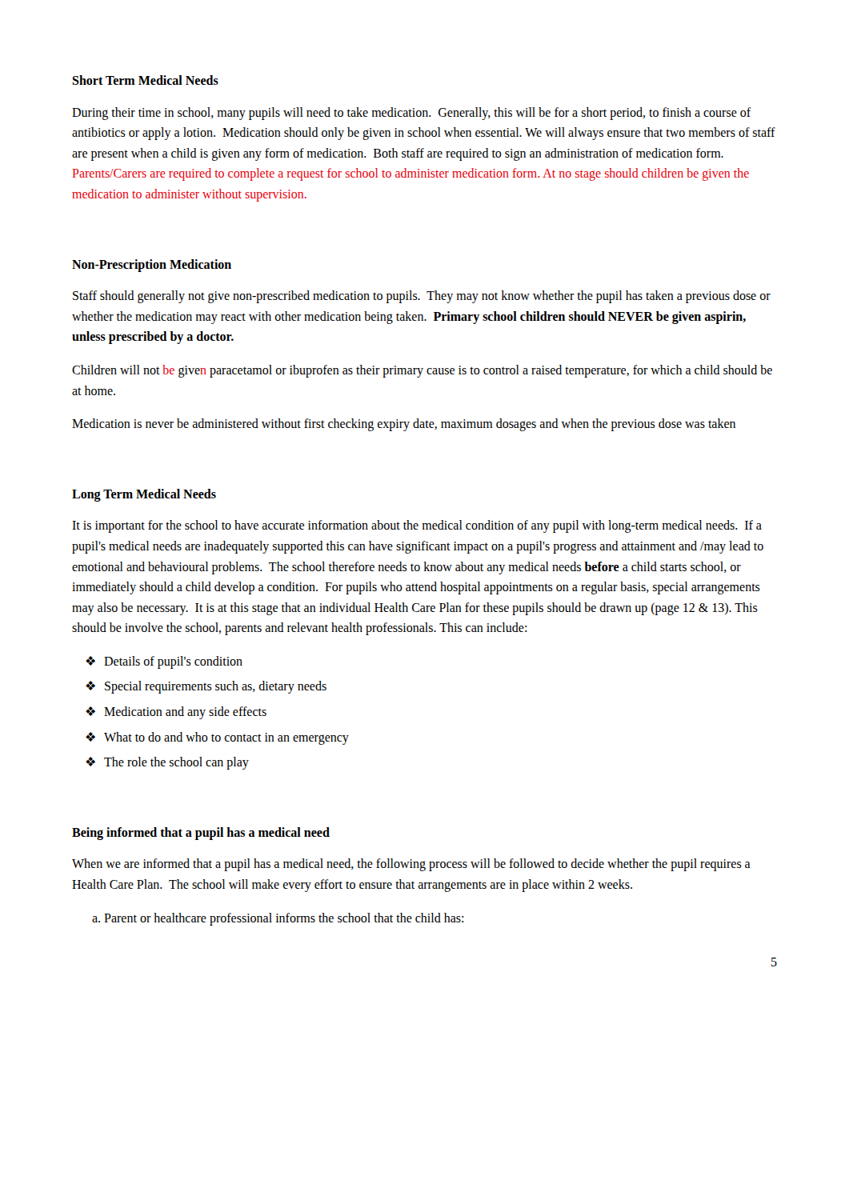Short Term Medical Needs
During their time in school, many pupils will need to take medication. Generally, this will be for a short period, to finish a course of antibiotics or apply a lotion. Medication should only be given in school when essential. We will always ensure that two members of staff are present when a child is given any form of medication. Both staff are required to sign an administration of medication form. Parents/Carers are required to complete a request for school to administer medication form. At no stage should children be given the medication to administer without supervision.
Non-Prescription Medication
Staff should generally not give non-prescribed medication to pupils. They may not know whether the pupil has taken a previous dose or whether the medication may react with other medication being taken. Primary school children should NEVER be given aspirin, unless prescribed by a doctor.
Children will not be given paracetamol or ibuprofen as their primary cause is to control a raised temperature, for which a child should be at home.
Medication is never be administered without first checking expiry date, maximum dosages and when the previous dose was taken
Long Term Medical Needs
It is important for the school to have accurate information about the medical condition of any pupil with long-term medical needs. If a pupil's medical needs are inadequately supported this can have significant impact on a pupil's progress and attainment and /may lead to emotional and behavioural problems. The school therefore needs to know about any medical needs before a child starts school, or immediately should a child develop a condition. For pupils who attend hospital appointments on a regular basis, special arrangements may also be necessary. It is at this stage that an individual Health Care Plan for these pupils should be drawn up (page 12 & 13). This should be involve the school, parents and relevant health professionals. This can include:
Details of pupil's condition
Special requirements such as, dietary needs
Medication and any side effects
What to do and who to contact in an emergency
The role the school can play
Being informed that a pupil has a medical need
When we are informed that a pupil has a medical need, the following process will be followed to decide whether the pupil requires a Health Care Plan. The school will make every effort to ensure that arrangements are in place within 2 weeks.
Parent or healthcare professional informs the school that the child has:
5